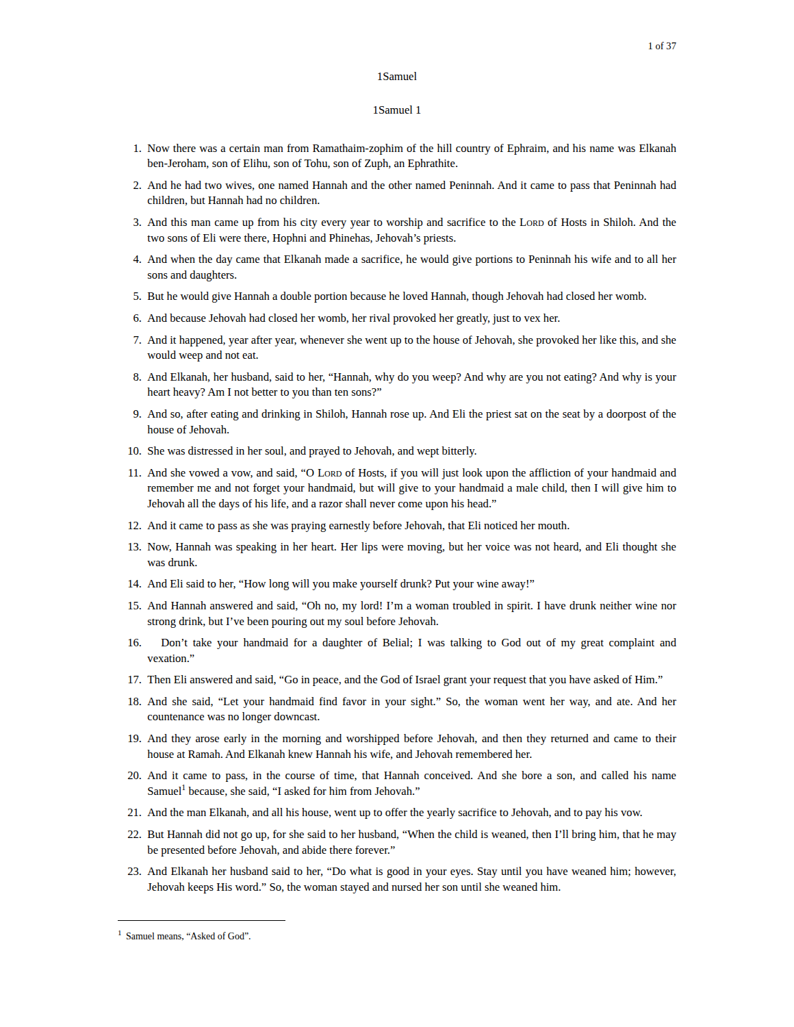1 of 37
1Samuel
1Samuel 1
Now there was a certain man from Ramathaim-zophim of the hill country of Ephraim, and his name was Elkanah ben-Jeroham, son of Elihu, son of Tohu, son of Zuph, an Ephrathite.
And he had two wives, one named Hannah and the other named Peninnah. And it came to pass that Peninnah had children, but Hannah had no children.
And this man came up from his city every year to worship and sacrifice to the Lord of Hosts in Shiloh. And the two sons of Eli were there, Hophni and Phinehas, Jehovah’s priests.
And when the day came that Elkanah made a sacrifice, he would give portions to Peninnah his wife and to all her sons and daughters.
But he would give Hannah a double portion because he loved Hannah, though Jehovah had closed her womb.
And because Jehovah had closed her womb, her rival provoked her greatly, just to vex her.
And it happened, year after year, whenever she went up to the house of Jehovah, she provoked her like this, and she would weep and not eat.
And Elkanah, her husband, said to her, “Hannah, why do you weep? And why are you not eating? And why is your heart heavy? Am I not better to you than ten sons?”
And so, after eating and drinking in Shiloh, Hannah rose up. And Eli the priest sat on the seat by a doorpost of the house of Jehovah.
She was distressed in her soul, and prayed to Jehovah, and wept bitterly.
And she vowed a vow, and said, “O Lord of Hosts, if you will just look upon the affliction of your handmaid and remember me and not forget your handmaid, but will give to your handmaid a male child, then I will give him to Jehovah all the days of his life, and a razor shall never come upon his head.”
And it came to pass as she was praying earnestly before Jehovah, that Eli noticed her mouth.
Now, Hannah was speaking in her heart. Her lips were moving, but her voice was not heard, and Eli thought she was drunk.
And Eli said to her, “How long will you make yourself drunk? Put your wine away!”
And Hannah answered and said, “Oh no, my lord! I’m a woman troubled in spirit. I have drunk neither wine nor strong drink, but I’ve been pouring out my soul before Jehovah.
Don’t take your handmaid for a daughter of Belial; I was talking to God out of my great complaint and vexation.”
Then Eli answered and said, “Go in peace, and the God of Israel grant your request that you have asked of Him.”
And she said, “Let your handmaid find favor in your sight.” So, the woman went her way, and ate. And her countenance was no longer downcast.
And they arose early in the morning and worshipped before Jehovah, and then they returned and came to their house at Ramah. And Elkanah knew Hannah his wife, and Jehovah remembered her.
And it came to pass, in the course of time, that Hannah conceived. And she bore a son, and called his name Samuel1 because, she said, “I asked for him from Jehovah.”
And the man Elkanah, and all his house, went up to offer the yearly sacrifice to Jehovah, and to pay his vow.
But Hannah did not go up, for she said to her husband, “When the child is weaned, then I’ll bring him, that he may be presented before Jehovah, and abide there forever.”
And Elkanah her husband said to her, “Do what is good in your eyes. Stay until you have weaned him; however, Jehovah keeps His word.” So, the woman stayed and nursed her son until she weaned him.
1 Samuel means, “Asked of God”.